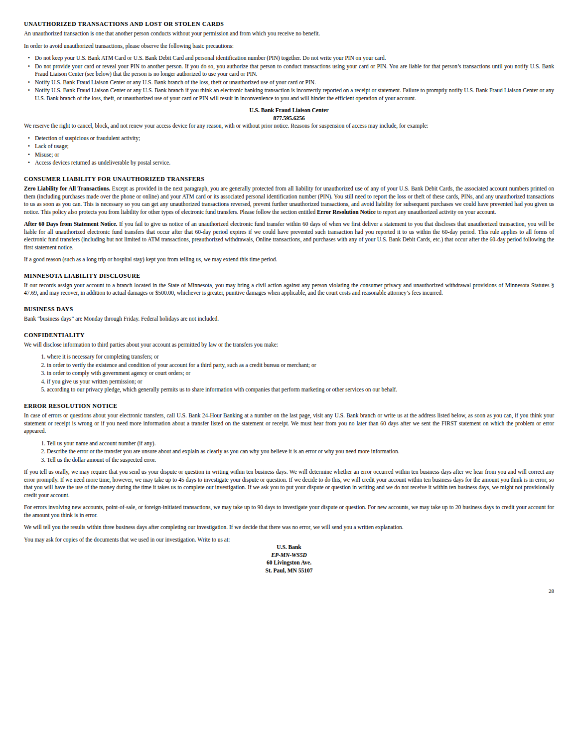UNAUTHORIZED TRANSACTIONS AND LOST OR STOLEN CARDS
An unauthorized transaction is one that another person conducts without your permission and from which you receive no benefit.
In order to avoid unauthorized transactions, please observe the following basic precautions:
Do not keep your U.S. Bank ATM Card or U.S. Bank Debit Card and personal identification number (PIN) together. Do not write your PIN on your card.
Do not provide your card or reveal your PIN to another person. If you do so, you authorize that person to conduct transactions using your card or PIN. You are liable for that person’s transactions until you notify U.S. Bank Fraud Liaison Center (see below) that the person is no longer authorized to use your card or PIN.
Notify U.S. Bank Fraud Liaison Center or any U.S. Bank branch of the loss, theft or unauthorized use of your card or PIN.
Notify U.S. Bank Fraud Liaison Center or any U.S. Bank branch if you think an electronic banking transaction is incorrectly reported on a receipt or statement. Failure to promptly notify U.S. Bank Fraud Liaison Center or any U.S. Bank branch of the loss, theft, or unauthorized use of your card or PIN will result in inconvenience to you and will hinder the efficient operation of your account.
U.S. Bank Fraud Liaison Center
877.595.6256
We reserve the right to cancel, block, and not renew your access device for any reason, with or without prior notice. Reasons for suspension of access may include, for example:
Detection of suspicious or fraudulent activity;
Lack of usage;
Misuse; or
Access devices returned as undeliverable by postal service.
CONSUMER LIABILITY FOR UNAUTHORIZED TRANSFERS
Zero Liability for All Transactions. Except as provided in the next paragraph, you are generally protected from all liability for unauthorized use of any of your U.S. Bank Debit Cards, the associated account numbers printed on them (including purchases made over the phone or online) and your ATM card or its associated personal identification number (PIN). You still need to report the loss or theft of these cards, PINs, and any unauthorized transactions to us as soon as you can. This is necessary so you can get any unauthorized transactions reversed, prevent further unauthorized transactions, and avoid liability for subsequent purchases we could have prevented had you given us notice. This policy also protects you from liability for other types of electronic fund transfers. Please follow the section entitled Error Resolution Notice to report any unauthorized activity on your account.
After 60 Days from Statement Notice. If you fail to give us notice of an unauthorized electronic fund transfer within 60 days of when we first deliver a statement to you that discloses that unauthorized transaction, you will be liable for all unauthorized electronic fund transfers that occur after that 60-day period expires if we could have prevented such transaction had you reported it to us within the 60-day period. This rule applies to all forms of electronic fund transfers (including but not limited to ATM transactions, preauthorized withdrawals, Online transactions, and purchases with any of your U.S. Bank Debit Cards, etc.) that occur after the 60-day period following the first statement notice.
If a good reason (such as a long trip or hospital stay) kept you from telling us, we may extend this time period.
MINNESOTA LIABILITY DISCLOSURE
If our records assign your account to a branch located in the State of Minnesota, you may bring a civil action against any person violating the consumer privacy and unauthorized withdrawal provisions of Minnesota Statutes § 47.69, and may recover, in addition to actual damages or $500.00, whichever is greater, punitive damages when applicable, and the court costs and reasonable attorney’s fees incurred.
BUSINESS DAYS
Bank “business days” are Monday through Friday. Federal holidays are not included.
CONFIDENTIALITY
We will disclose information to third parties about your account as permitted by law or the transfers you make:
where it is necessary for completing transfers; or
in order to verify the existence and condition of your account for a third party, such as a credit bureau or merchant; or
in order to comply with government agency or court orders; or
if you give us your written permission; or
according to our privacy pledge, which generally permits us to share information with companies that perform marketing or other services on our behalf.
ERROR RESOLUTION NOTICE
In case of errors or questions about your electronic transfers, call U.S. Bank 24-Hour Banking at a number on the last page, visit any U.S. Bank branch or write us at the address listed below, as soon as you can, if you think your statement or receipt is wrong or if you need more information about a transfer listed on the statement or receipt. We must hear from you no later than 60 days after we sent the FIRST statement on which the problem or error appeared.
Tell us your name and account number (if any).
Describe the error or the transfer you are unsure about and explain as clearly as you can why you believe it is an error or why you need more information.
Tell us the dollar amount of the suspected error.
If you tell us orally, we may require that you send us your dispute or question in writing within ten business days. We will determine whether an error occurred within ten business days after we hear from you and will correct any error promptly. If we need more time, however, we may take up to 45 days to investigate your dispute or question. If we decide to do this, we will credit your account within ten business days for the amount you think is in error, so that you will have the use of the money during the time it takes us to complete our investigation. If we ask you to put your dispute or question in writing and we do not receive it within ten business days, we might not provisionally credit your account.
For errors involving new accounts, point-of-sale, or foreign-initiated transactions, we may take up to 90 days to investigate your dispute or question. For new accounts, we may take up to 20 business days to credit your account for the amount you think is in error.
We will tell you the results within three business days after completing our investigation. If we decide that there was no error, we will send you a written explanation.
You may ask for copies of the documents that we used in our investigation. Write to us at:
U.S. Bank
EP-MN-WS5D
60 Livingston Ave.
St. Paul, MN 55107
28